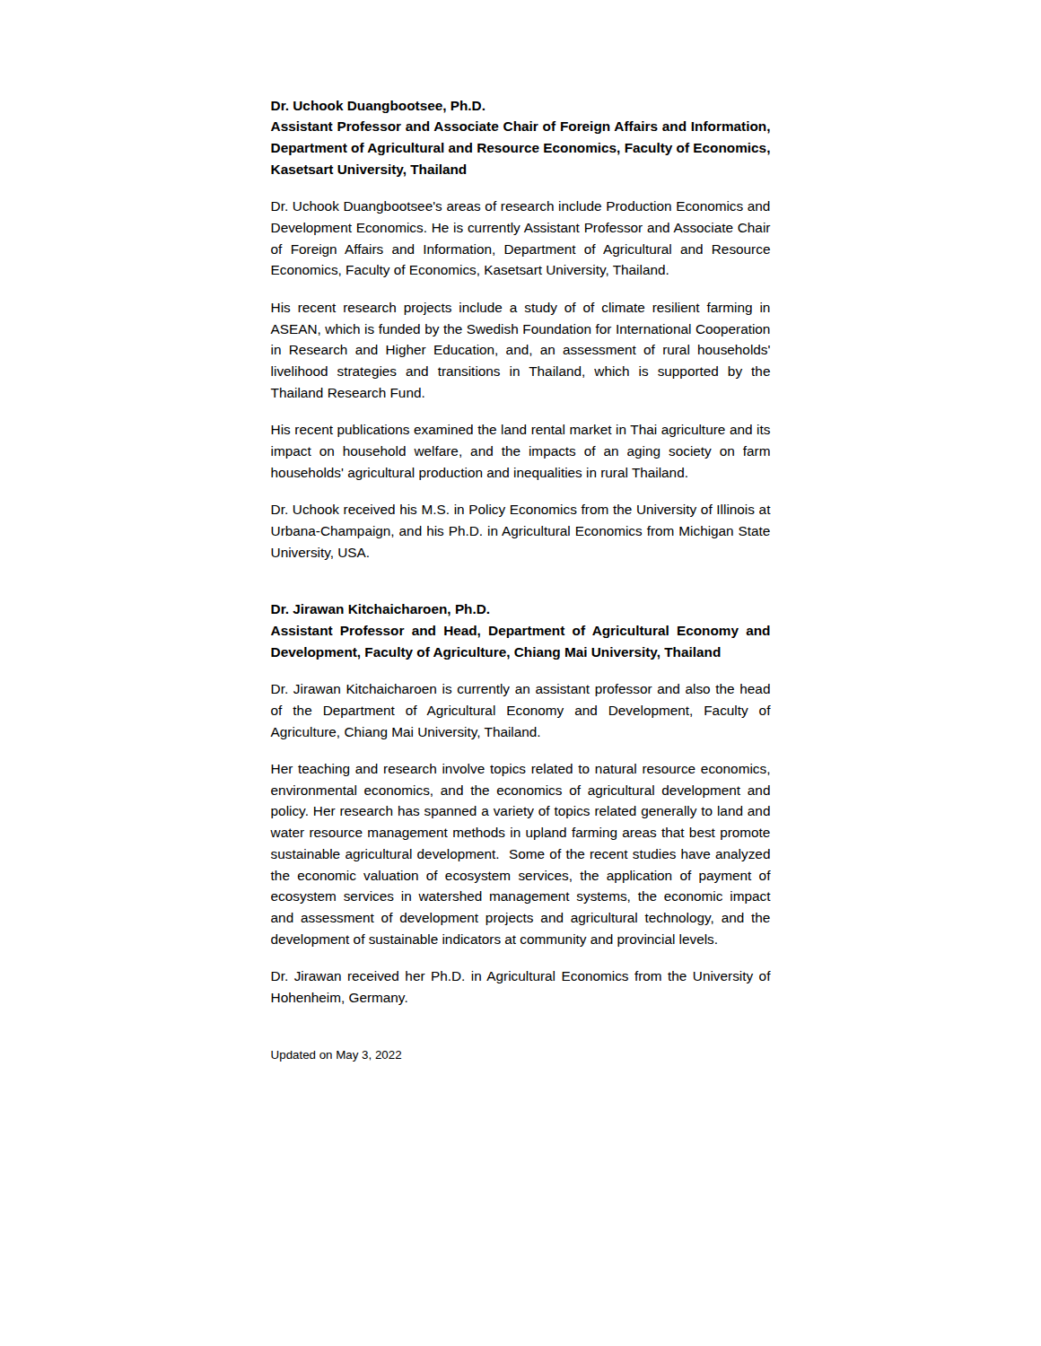Dr. Uchook Duangbootsee, Ph.D.
Assistant Professor and Associate Chair of Foreign Affairs and Information, Department of Agricultural and Resource Economics, Faculty of Economics, Kasetsart University, Thailand
Dr. Uchook Duangbootsee's areas of research include Production Economics and Development Economics. He is currently Assistant Professor and Associate Chair of Foreign Affairs and Information, Department of Agricultural and Resource Economics, Faculty of Economics, Kasetsart University, Thailand.
His recent research projects include a study of of climate resilient farming in ASEAN, which is funded by the Swedish Foundation for International Cooperation in Research and Higher Education, and, an assessment of rural households' livelihood strategies and transitions in Thailand, which is supported by the Thailand Research Fund.
His recent publications examined the land rental market in Thai agriculture and its impact on household welfare, and the impacts of an aging society on farm households' agricultural production and inequalities in rural Thailand.
Dr. Uchook received his M.S. in Policy Economics from the University of Illinois at Urbana-Champaign, and his Ph.D. in Agricultural Economics from Michigan State University, USA.
Dr. Jirawan Kitchaicharoen, Ph.D.
Assistant Professor and Head, Department of Agricultural Economy and Development, Faculty of Agriculture, Chiang Mai University, Thailand
Dr. Jirawan Kitchaicharoen is currently an assistant professor and also the head of the Department of Agricultural Economy and Development, Faculty of Agriculture, Chiang Mai University, Thailand.
Her teaching and research involve topics related to natural resource economics, environmental economics, and the economics of agricultural development and policy. Her research has spanned a variety of topics related generally to land and water resource management methods in upland farming areas that best promote sustainable agricultural development. Some of the recent studies have analyzed the economic valuation of ecosystem services, the application of payment of ecosystem services in watershed management systems, the economic impact and assessment of development projects and agricultural technology, and the development of sustainable indicators at community and provincial levels.
Dr. Jirawan received her Ph.D. in Agricultural Economics from the University of Hohenheim, Germany.
Updated on May 3, 2022